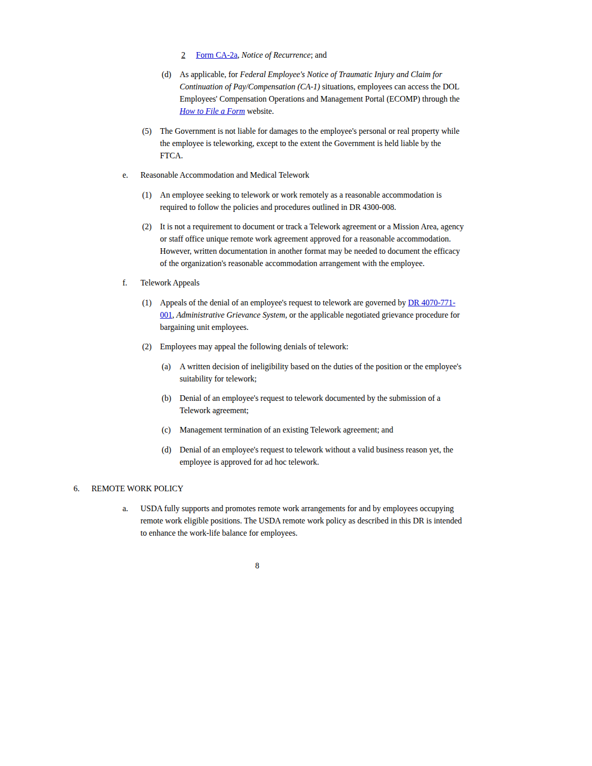2 Form CA-2a, Notice of Recurrence; and
(d) As applicable, for Federal Employee's Notice of Traumatic Injury and Claim for Continuation of Pay/Compensation (CA-1) situations, employees can access the DOL Employees' Compensation Operations and Management Portal (ECOMP) through the How to File a Form website.
(5) The Government is not liable for damages to the employee's personal or real property while the employee is teleworking, except to the extent the Government is held liable by the FTCA.
e. Reasonable Accommodation and Medical Telework
(1) An employee seeking to telework or work remotely as a reasonable accommodation is required to follow the policies and procedures outlined in DR 4300-008.
(2) It is not a requirement to document or track a Telework agreement or a Mission Area, agency or staff office unique remote work agreement approved for a reasonable accommodation. However, written documentation in another format may be needed to document the efficacy of the organization's reasonable accommodation arrangement with the employee.
f. Telework Appeals
(1) Appeals of the denial of an employee's request to telework are governed by DR 4070-771-001, Administrative Grievance System, or the applicable negotiated grievance procedure for bargaining unit employees.
(2) Employees may appeal the following denials of telework:
(a) A written decision of ineligibility based on the duties of the position or the employee's suitability for telework;
(b) Denial of an employee's request to telework documented by the submission of a Telework agreement;
(c) Management termination of an existing Telework agreement; and
(d) Denial of an employee's request to telework without a valid business reason yet, the employee is approved for ad hoc telework.
6. REMOTE WORK POLICY
a. USDA fully supports and promotes remote work arrangements for and by employees occupying remote work eligible positions. The USDA remote work policy as described in this DR is intended to enhance the work-life balance for employees.
8